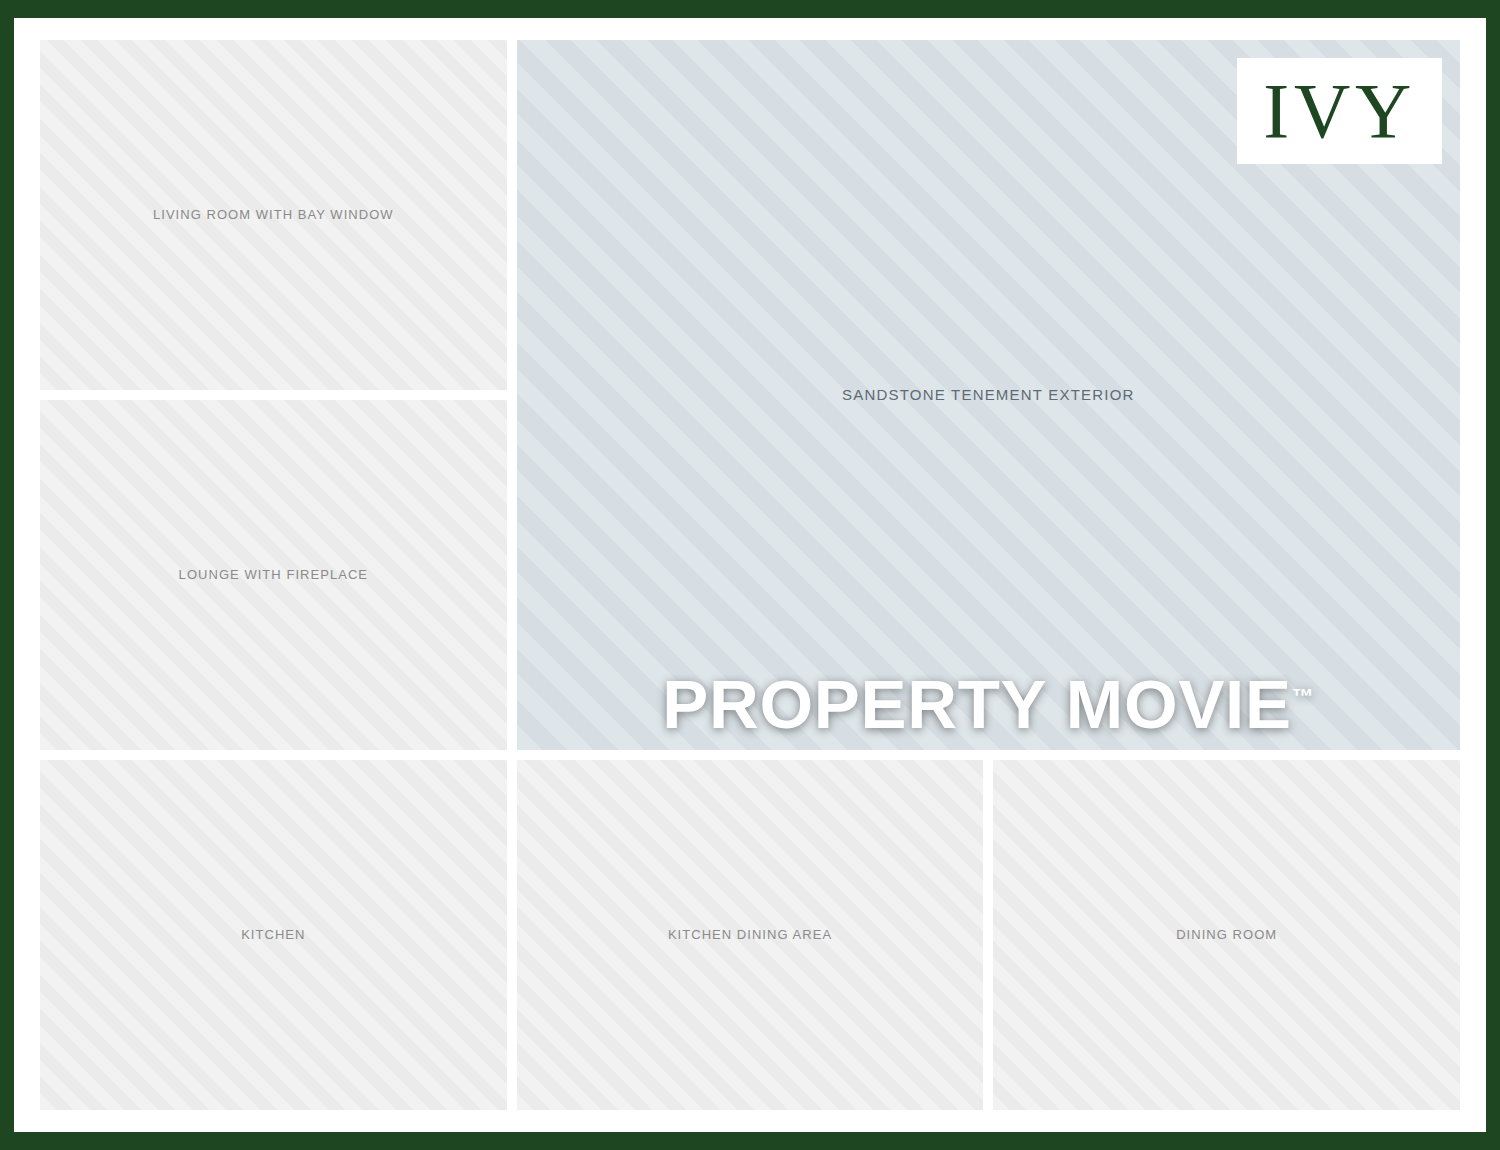Living room with bay window
Lounge with fireplace
Sandstone tenement exterior
IVY
PROPERTY MOVIE™
Kitchen
Kitchen dining area
Dining room